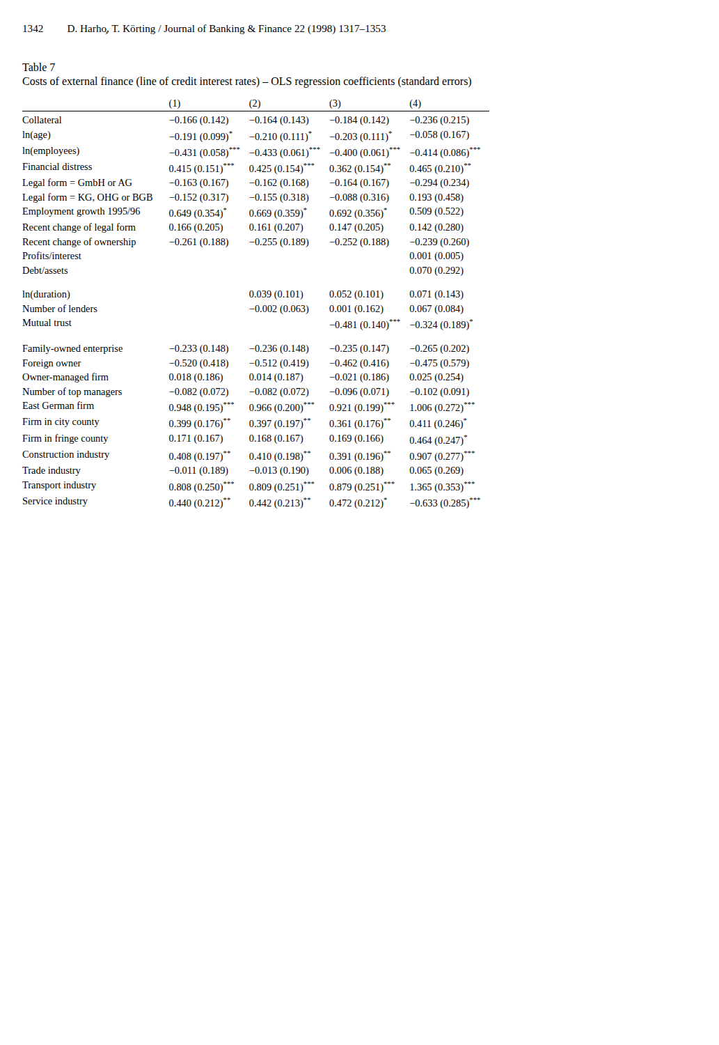1342 D. Harho̧, T. Körting / Journal of Banking & Finance 22 (1998) 1317–1353
Table 7
Costs of external finance (line of credit interest rates) – OLS regression coefficients (standard errors)
| | (1) | (2) | (3) | (4) |
| --- | --- | --- | --- | --- |
| Collateral | −0.166 (0.142) | −0.164 (0.143) | −0.184 (0.142) | −0.236 (0.215) |
| ln(age) | −0.191 (0.099) * | −0.210 (0.111) * | −0.203 (0.111) * | −0.058 (0.167) |
| ln(employees) | −0.431 (0.058) *** | −0.433 (0.061) *** | −0.400 (0.061) *** | −0.414 (0.086) *** |
| Financial distress | 0.415 (0.151) *** | 0.425 (0.154) *** | 0.362 (0.154) ** | 0.465 (0.210) ** |
| Legal form = GmbH or AG | −0.163 (0.167) | −0.162 (0.168) | −0.164 (0.167) | −0.294 (0.234) |
| Legal form = KG, OHG or BGB | −0.152 (0.317) | −0.155 (0.318) | −0.088 (0.316) | 0.193 (0.458) |
| Employment growth 1995/96 | 0.649 (0.354) * | 0.669 (0.359) * | 0.692 (0.356) * | 0.509 (0.522) |
| Recent change of legal form | 0.166 (0.205) | 0.161 (0.207) | 0.147 (0.205) | 0.142 (0.280) |
| Recent change of ownership | −0.261 (0.188) | −0.255 (0.189) | −0.252 (0.188) | −0.239 (0.260) |
| Profits/interest | | | | 0.001 (0.005) |
| Debt/assets | | | | 0.070 (0.292) |
| ln(duration) | | 0.039 (0.101) | 0.052 (0.101) | 0.071 (0.143) |
| Number of lenders | | −0.002 (0.063) | 0.001 (0.162) | 0.067 (0.084) |
| Mutual trust | | | −0.481 (0.140) *** | −0.324 (0.189) * |
| Family-owned enterprise | −0.233 (0.148) | −0.236 (0.148) | −0.235 (0.147) | −0.265 (0.202) |
| Foreign owner | −0.520 (0.418) | −0.512 (0.419) | −0.462 (0.416) | −0.475 (0.579) |
| Owner-managed firm | 0.018 (0.186) | 0.014 (0.187) | −0.021 (0.186) | 0.025 (0.254) |
| Number of top managers | −0.082 (0.072) | −0.082 (0.072) | −0.096 (0.071) | −0.102 (0.091) |
| East German firm | 0.948 (0.195) *** | 0.966 (0.200) *** | 0.921 (0.199) *** | 1.006 (0.272) *** |
| Firm in city county | 0.399 (0.176) ** | 0.397 (0.197) ** | 0.361 (0.176) ** | 0.411 (0.246) * |
| Firm in fringe county | 0.171 (0.167) | 0.168 (0.167) | 0.169 (0.166) | 0.464 (0.247) * |
| Construction industry | 0.408 (0.197) ** | 0.410 (0.198) ** | 0.391 (0.196) ** | 0.907 (0.277) *** |
| Trade industry | −0.011 (0.189) | −0.013 (0.190) | 0.006 (0.188) | 0.065 (0.269) |
| Transport industry | 0.808 (0.250) *** | 0.809 (0.251) *** | 0.879 (0.251) *** | 1.365 (0.353) *** |
| Service industry | 0.440 (0.212) ** | 0.442 (0.213) ** | 0.472 (0.212) * | −0.633 (0.285) *** |